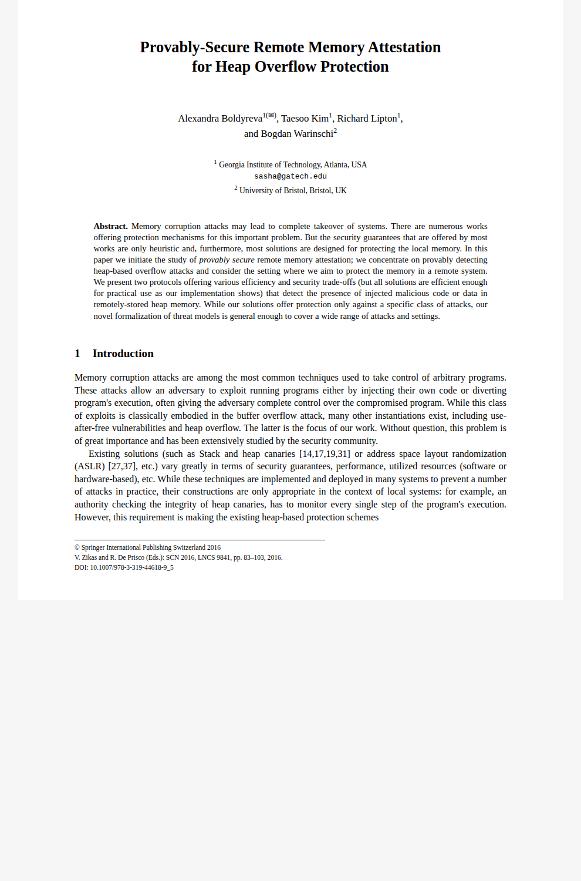Provably-Secure Remote Memory Attestation
for Heap Overflow Protection
Alexandra Boldyreva1(✉), Taesoo Kim1, Richard Lipton1,
and Bogdan Warinschi2
1 Georgia Institute of Technology, Atlanta, USA
sasha@gatech.edu
2 University of Bristol, Bristol, UK
Abstract. Memory corruption attacks may lead to complete takeover of systems. There are numerous works offering protection mechanisms for this important problem. But the security guarantees that are offered by most works are only heuristic and, furthermore, most solutions are designed for protecting the local memory. In this paper we initiate the study of provably secure remote memory attestation; we concentrate on provably detecting heap-based overflow attacks and consider the setting where we aim to protect the memory in a remote system. We present two protocols offering various efficiency and security trade-offs (but all solutions are efficient enough for practical use as our implementation shows) that detect the presence of injected malicious code or data in remotely-stored heap memory. While our solutions offer protection only against a specific class of attacks, our novel formalization of threat models is general enough to cover a wide range of attacks and settings.
1 Introduction
Memory corruption attacks are among the most common techniques used to take control of arbitrary programs. These attacks allow an adversary to exploit running programs either by injecting their own code or diverting program's execution, often giving the adversary complete control over the compromised program. While this class of exploits is classically embodied in the buffer overflow attack, many other instantiations exist, including use-after-free vulnerabilities and heap overflow. The latter is the focus of our work. Without question, this problem is of great importance and has been extensively studied by the security community.
Existing solutions (such as Stack and heap canaries [14,17,19,31] or address space layout randomization (ASLR) [27,37], etc.) vary greatly in terms of security guarantees, performance, utilized resources (software or hardware-based), etc. While these techniques are implemented and deployed in many systems to prevent a number of attacks in practice, their constructions are only appropriate in the context of local systems: for example, an authority checking the integrity of heap canaries, has to monitor every single step of the program's execution. However, this requirement is making the existing heap-based protection schemes
© Springer International Publishing Switzerland 2016
V. Zikas and R. De Prisco (Eds.): SCN 2016, LNCS 9841, pp. 83–103, 2016.
DOI: 10.1007/978-3-319-44618-9_5